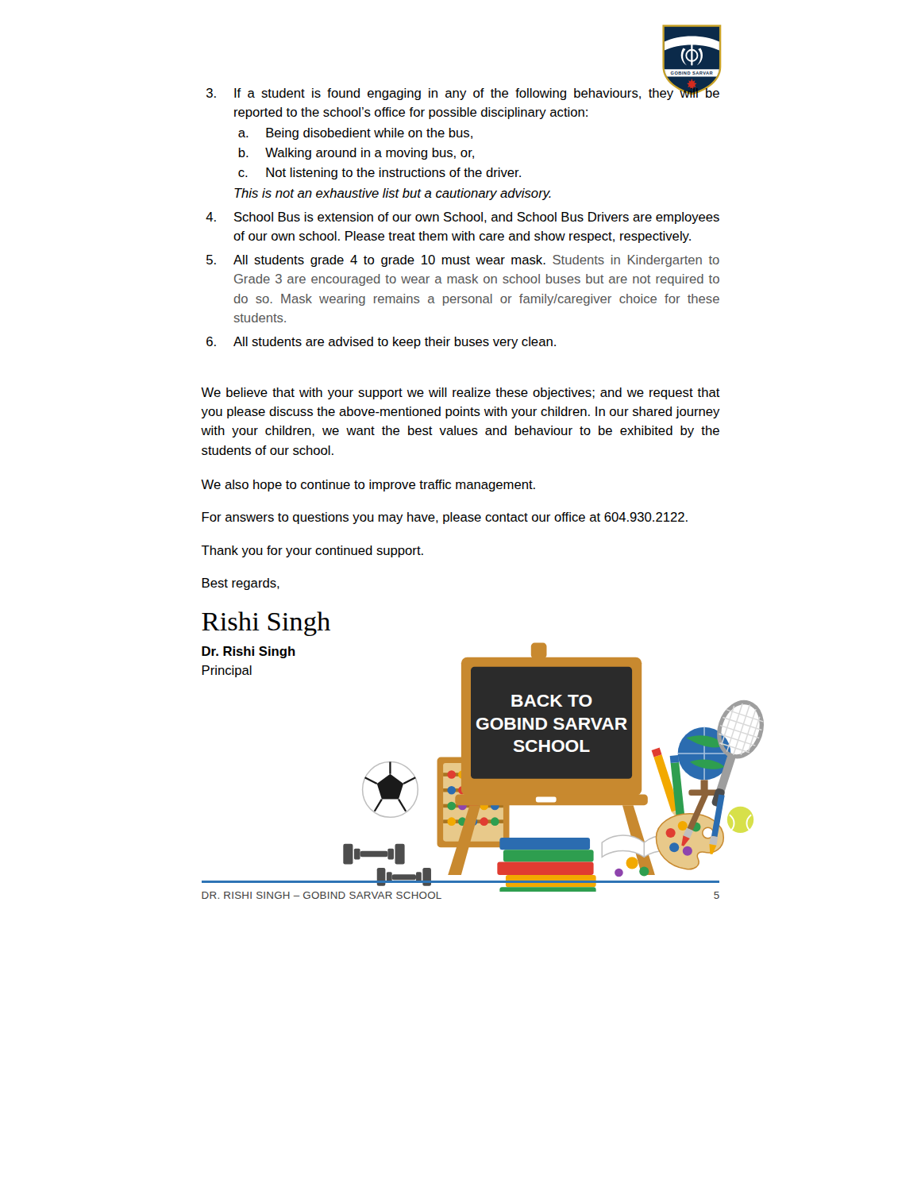GOBIND SARVAR
3. If a student is found engaging in any of the following behaviours, they will be reported to the school’s office for possible disciplinary action:
a. Being disobedient while on the bus,
b. Walking around in a moving bus, or,
c. Not listening to the instructions of the driver.
This is not an exhaustive list but a cautionary advisory.
4. School Bus is extension of our own School, and School Bus Drivers are employees of our own school. Please treat them with care and show respect, respectively.
5. All students grade 4 to grade 10 must wear mask. Students in Kindergarten to Grade 3 are encouraged to wear a mask on school buses but are not required to do so. Mask wearing remains a personal or family/caregiver choice for these students.
6. All students are advised to keep their buses very clean.
We believe that with your support we will realize these objectives; and we request that you please discuss the above-mentioned points with your children. In our shared journey with your children, we want the best values and behaviour to be exhibited by the students of our school.
We also hope to continue to improve traffic management.
For answers to questions you may have, please contact our office at 604.930.2122.
Thank you for your continued support.
Best regards,
Rishi Singh
Dr. Rishi Singh
Principal
BACK TO GOBIND SARVAR SCHOOL
DR. RISHI SINGH – GOBIND SARVAR SCHOOL 5